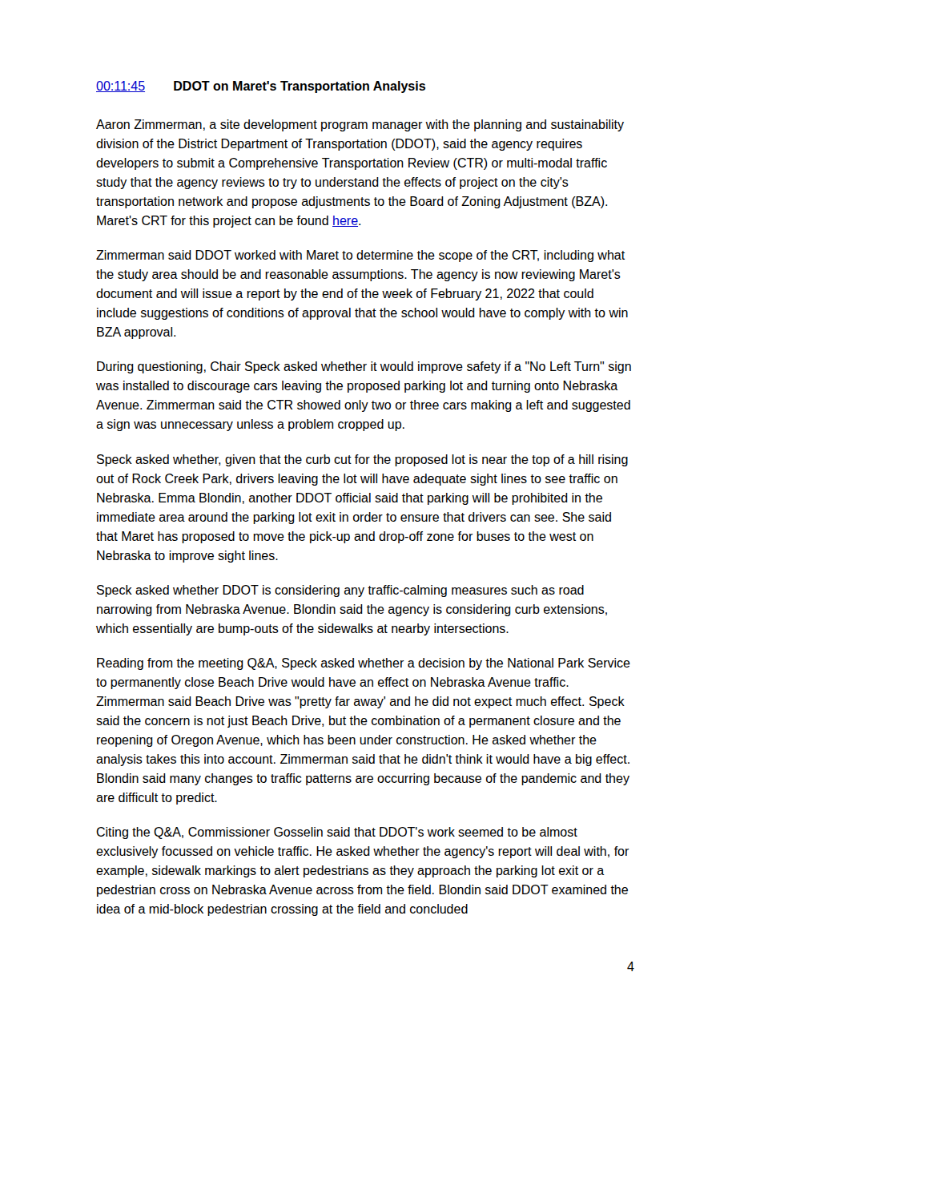00:11:45 DDOT on Maret's Transportation Analysis
Aaron Zimmerman, a site development program manager with the planning and sustainability division of the District Department of Transportation (DDOT), said the agency requires developers to submit a Comprehensive Transportation Review (CTR) or multi-modal traffic study that the agency reviews to try to understand the effects of project on the city's transportation network and propose adjustments to the Board of Zoning Adjustment (BZA). Maret's CRT for this project can be found here.
Zimmerman said DDOT worked with Maret to determine the scope of the CRT, including what the study area should be and reasonable assumptions. The agency is now reviewing Maret's document and will issue a report by the end of the week of February 21, 2022 that could include suggestions of conditions of approval that the school would have to comply with to win BZA approval.
During questioning, Chair Speck asked whether it would improve safety if a "No Left Turn" sign was installed to discourage cars leaving the proposed parking lot and turning onto Nebraska Avenue. Zimmerman said the CTR showed only two or three cars making a left and suggested a sign was unnecessary unless a problem cropped up.
Speck asked whether, given that the curb cut for the proposed lot is near the top of a hill rising out of Rock Creek Park, drivers leaving the lot will have adequate sight lines to see traffic on Nebraska. Emma Blondin, another DDOT official said that parking will be prohibited in the immediate area around the parking lot exit in order to ensure that drivers can see. She said that Maret has proposed to move the pick-up and drop-off zone for buses to the west on Nebraska to improve sight lines.
Speck asked whether DDOT is considering any traffic-calming measures such as road narrowing from Nebraska Avenue. Blondin said the agency is considering curb extensions, which essentially are bump-outs of the sidewalks at nearby intersections.
Reading from the meeting Q&A, Speck asked whether a decision by the National Park Service to permanently close Beach Drive would have an effect on Nebraska Avenue traffic. Zimmerman said Beach Drive was "pretty far away' and he did not expect much effect. Speck said the concern is not just Beach Drive, but the combination of a permanent closure and the reopening of Oregon Avenue, which has been under construction. He asked whether the analysis takes this into account. Zimmerman said that he didn't think it would have a big effect. Blondin said many changes to traffic patterns are occurring because of the pandemic and they are difficult to predict.
Citing the Q&A, Commissioner Gosselin said that DDOT's work seemed to be almost exclusively focussed on vehicle traffic. He asked whether the agency's report will deal with, for example, sidewalk markings to alert pedestrians as they approach the parking lot exit or a pedestrian cross on Nebraska Avenue across from the field. Blondin said DDOT examined the idea of a mid-block pedestrian crossing at the field and concluded
4